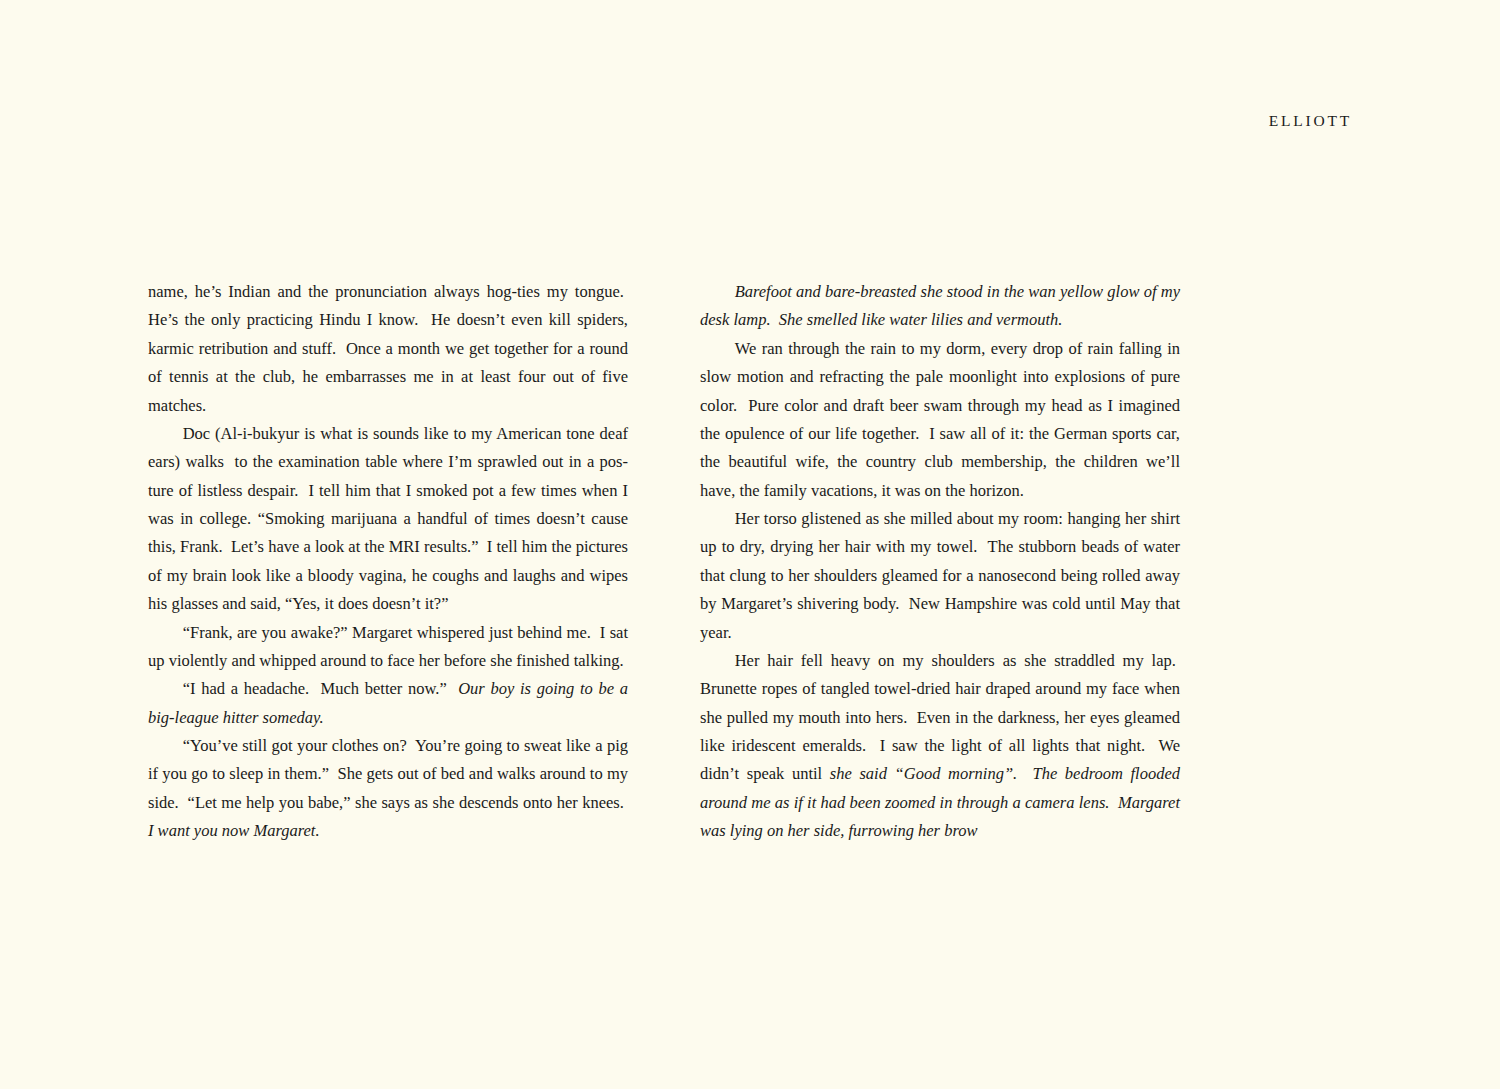Elliott
name, he’s Indian and the pronunciation always hog-ties my tongue. He’s the only practicing Hindu I know. He doesn’t even kill spiders, karmic retribution and stuff. Once a month we get together for a round of tennis at the club, he embarrasses me in at least four out of five matches.
Doc (Al-i-bukyur is what is sounds like to my American tone deaf ears) walks to the examination table where I’m sprawled out in a posture of listless despair. I tell him that I smoked pot a few times when I was in college. “Smoking marijuana a handful of times doesn’t cause this, Frank. Let’s have a look at the MRI results.” I tell him the pictures of my brain look like a bloody vagina, he coughs and laughs and wipes his glasses and said, “Yes, it does doesn’t it?”
“Frank, are you awake?” Margaret whispered just behind me. I sat up violently and whipped around to face her before she finished talking.
“I had a headache. Much better now.” Our boy is going to be a big-league hitter someday.
“You’ve still got your clothes on? You’re going to sweat like a pig if you go to sleep in them.” She gets out of bed and walks around to my side. “Let me help you babe,” she says as she descends onto her knees. I want you now Margaret.
Barefoot and bare-breasted she stood in the wan yellow glow of my desk lamp. She smelled like water lilies and vermouth.
We ran through the rain to my dorm, every drop of rain falling in slow motion and refracting the pale moonlight into explosions of pure color. Pure color and draft beer swam through my head as I imagined the opulence of our life together. I saw all of it: the German sports car, the beautiful wife, the country club membership, the children we’ll have, the family vacations, it was on the horizon.
Her torso glistened as she milled about my room: hanging her shirt up to dry, drying her hair with my towel. The stubborn beads of water that clung to her shoulders gleamed for a nanosecond being rolled away by Margaret’s shivering body. New Hampshire was cold until May that year.
Her hair fell heavy on my shoulders as she straddled my lap. Brunette ropes of tangled towel-dried hair draped around my face when she pulled my mouth into hers. Even in the darkness, her eyes gleamed like iridescent emeralds. I saw the light of all lights that night. We didn’t speak until she said “Good morning”. The bedroom flooded around me as if it had been zoomed in through a camera lens. Margaret was lying on her side, furrowing her brow